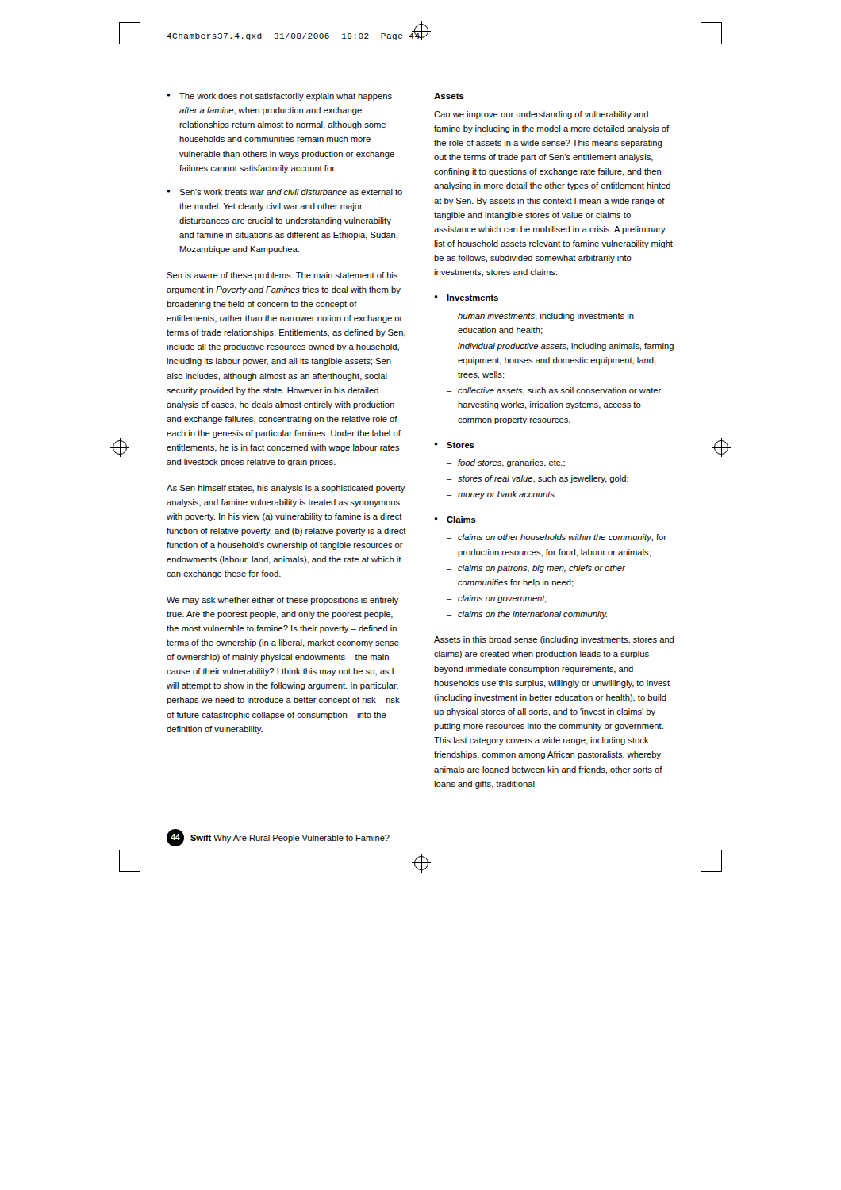4Chambers37.4.qxd 31/08/2006 18:02 Page 44
The work does not satisfactorily explain what happens after a famine, when production and exchange relationships return almost to normal, although some households and communities remain much more vulnerable than others in ways production or exchange failures cannot satisfactorily account for.
Sen's work treats war and civil disturbance as external to the model. Yet clearly civil war and other major disturbances are crucial to understanding vulnerability and famine in situations as different as Ethiopia, Sudan, Mozambique and Kampuchea.
Sen is aware of these problems. The main statement of his argument in Poverty and Famines tries to deal with them by broadening the field of concern to the concept of entitlements, rather than the narrower notion of exchange or terms of trade relationships. Entitlements, as defined by Sen, include all the productive resources owned by a household, including its labour power, and all its tangible assets; Sen also includes, although almost as an afterthought, social security provided by the state. However in his detailed analysis of cases, he deals almost entirely with production and exchange failures, concentrating on the relative role of each in the genesis of particular famines. Under the label of entitlements, he is in fact concerned with wage labour rates and livestock prices relative to grain prices.
As Sen himself states, his analysis is a sophisticated poverty analysis, and famine vulnerability is treated as synonymous with poverty. In his view (a) vulnerability to famine is a direct function of relative poverty, and (b) relative poverty is a direct function of a household's ownership of tangible resources or endowments (labour, land, animals), and the rate at which it can exchange these for food.
We may ask whether either of these propositions is entirely true. Are the poorest people, and only the poorest people, the most vulnerable to famine? Is their poverty – defined in terms of the ownership (in a liberal, market economy sense of ownership) of mainly physical endowments – the main cause of their vulnerability? I think this may not be so, as I will attempt to show in the following argument. In particular, perhaps we need to introduce a better concept of risk – risk of future catastrophic collapse of consumption – into the definition of vulnerability.
Assets
Can we improve our understanding of vulnerability and famine by including in the model a more detailed analysis of the role of assets in a wide sense? This means separating out the terms of trade part of Sen's entitlement analysis, confining it to questions of exchange rate failure, and then analysing in more detail the other types of entitlement hinted at by Sen. By assets in this context I mean a wide range of tangible and intangible stores of value or claims to assistance which can be mobilised in a crisis. A preliminary list of household assets relevant to famine vulnerability might be as follows, subdivided somewhat arbitrarily into investments, stores and claims:
Investments
human investments, including investments in education and health;
individual productive assets, including animals, farming equipment, houses and domestic equipment, land, trees, wells;
collective assets, such as soil conservation or water harvesting works, irrigation systems, access to common property resources.
Stores
food stores, granaries, etc.;
stores of real value, such as jewellery, gold;
money or bank accounts.
Claims
claims on other households within the community, for production resources, for food, labour or animals;
claims on patrons, big men, chiefs or other communities for help in need;
claims on government;
claims on the international community.
Assets in this broad sense (including investments, stores and claims) are created when production leads to a surplus beyond immediate consumption requirements, and households use this surplus, willingly or unwillingly, to invest (including investment in better education or health), to build up physical stores of all sorts, and to 'invest in claims' by putting more resources into the community or government. This last category covers a wide range, including stock friendships, common among African pastoralists, whereby animals are loaned between kin and friends, other sorts of loans and gifts, traditional
44
Swift Why Are Rural People Vulnerable to Famine?